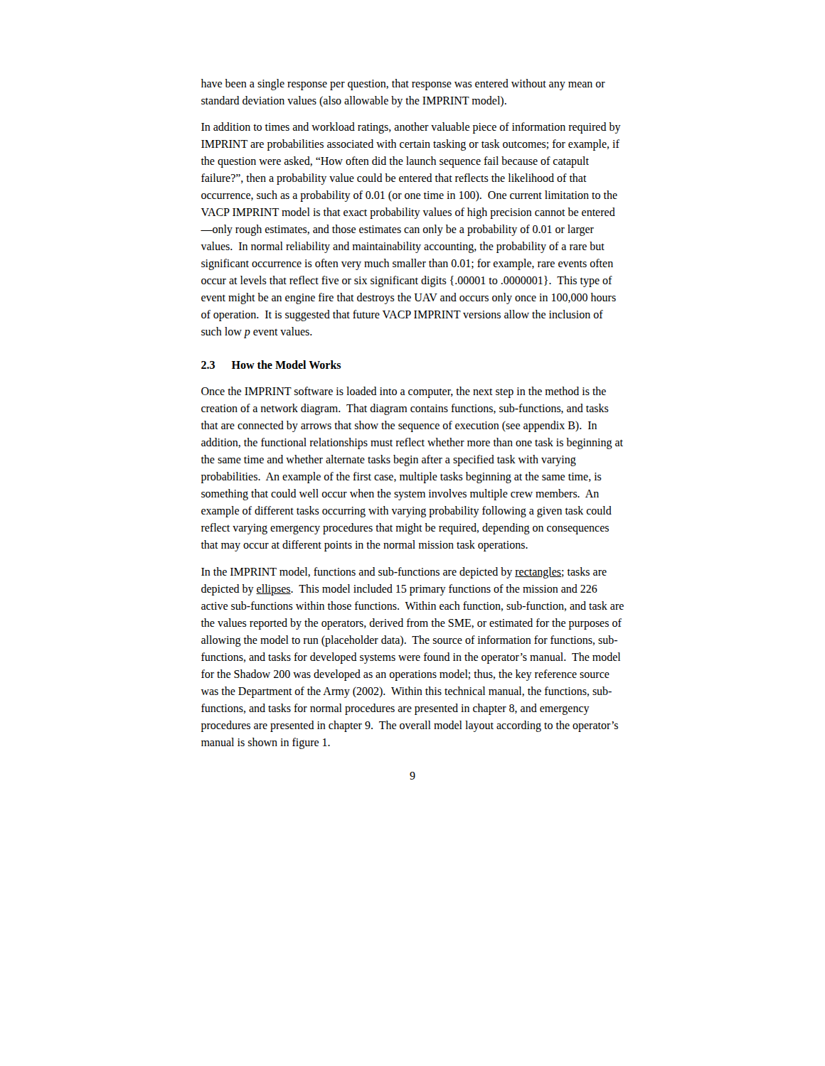have been a single response per question, that response was entered without any mean or standard deviation values (also allowable by the IMPRINT model).
In addition to times and workload ratings, another valuable piece of information required by IMPRINT are probabilities associated with certain tasking or task outcomes; for example, if the question were asked, “How often did the launch sequence fail because of catapult failure?”, then a probability value could be entered that reflects the likelihood of that occurrence, such as a probability of 0.01 (or one time in 100). One current limitation to the VACP IMPRINT model is that exact probability values of high precision cannot be entered—only rough estimates, and those estimates can only be a probability of 0.01 or larger values. In normal reliability and maintainability accounting, the probability of a rare but significant occurrence is often very much smaller than 0.01; for example, rare events often occur at levels that reflect five or six significant digits {.00001 to .0000001}. This type of event might be an engine fire that destroys the UAV and occurs only once in 100,000 hours of operation. It is suggested that future VACP IMPRINT versions allow the inclusion of such low p event values.
2.3 How the Model Works
Once the IMPRINT software is loaded into a computer, the next step in the method is the creation of a network diagram. That diagram contains functions, sub-functions, and tasks that are connected by arrows that show the sequence of execution (see appendix B). In addition, the functional relationships must reflect whether more than one task is beginning at the same time and whether alternate tasks begin after a specified task with varying probabilities. An example of the first case, multiple tasks beginning at the same time, is something that could well occur when the system involves multiple crew members. An example of different tasks occurring with varying probability following a given task could reflect varying emergency procedures that might be required, depending on consequences that may occur at different points in the normal mission task operations.
In the IMPRINT model, functions and sub-functions are depicted by rectangles; tasks are depicted by ellipses. This model included 15 primary functions of the mission and 226 active sub-functions within those functions. Within each function, sub-function, and task are the values reported by the operators, derived from the SME, or estimated for the purposes of allowing the model to run (placeholder data). The source of information for functions, sub-functions, and tasks for developed systems were found in the operator’s manual. The model for the Shadow 200 was developed as an operations model; thus, the key reference source was the Department of the Army (2002). Within this technical manual, the functions, sub-functions, and tasks for normal procedures are presented in chapter 8, and emergency procedures are presented in chapter 9. The overall model layout according to the operator’s manual is shown in figure 1.
9